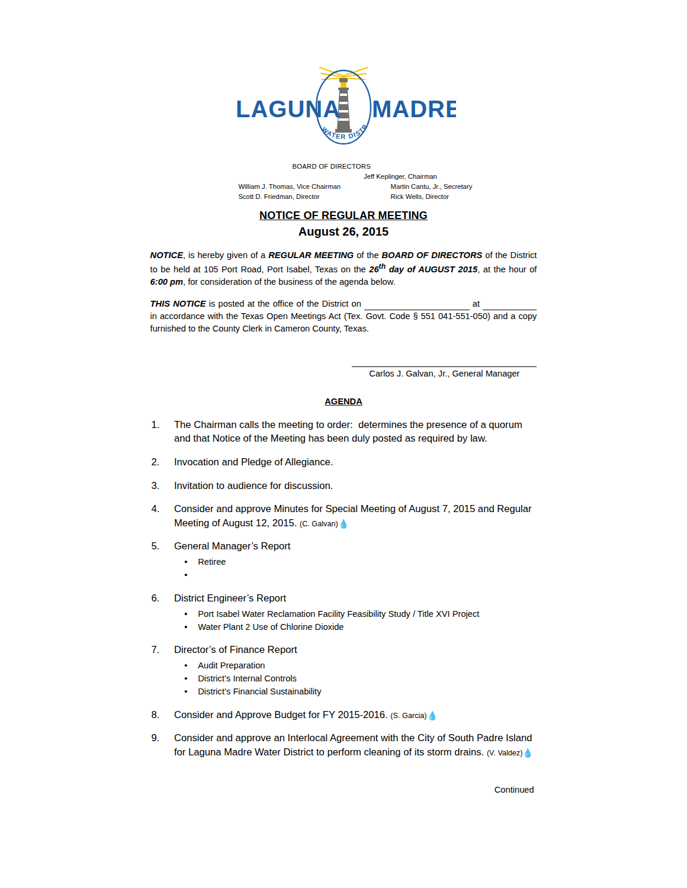LAGUNA MADRE WATER DISTRICT
BOARD OF DIRECTORS
Jeff Keplinger, Chairman
| William J. Thomas, Vice Chairman | Martin Cantu, Jr., Secretary |
| Scott D. Friedman, Director | Rick Wells, Director |
NOTICE OF REGULAR MEETING
August 26, 2015
NOTICE, is hereby given of a REGULAR MEETING of the BOARD OF DIRECTORS of the District to be held at 105 Port Road, Port Isabel, Texas on the 26th day of AUGUST 2015, at the hour of 6:00 pm, for consideration of the business of the agenda below.
THIS NOTICE is posted at the office of the District on at in accordance with the Texas Open Meetings Act (Tex. Govt. Code § 551 041-551-050) and a copy furnished to the County Clerk in Cameron County, Texas.
Carlos J. Galvan, Jr., General Manager
AGENDA
The Chairman calls the meeting to order: determines the presence of a quorum and that Notice of the Meeting has been duly posted as required by law.
Invocation and Pledge of Allegiance.
Invitation to audience for discussion.
Consider and approve Minutes for Special Meeting of August 7, 2015 and Regular Meeting of August 12, 2015. (C. Galvan)💧
General Manager’s Report
Retiree
District Engineer’s Report
Port Isabel Water Reclamation Facility Feasibility Study / Title XVI Project
Water Plant 2 Use of Chlorine Dioxide
Director’s of Finance Report
Audit Preparation
District’s Internal Controls
District’s Financial Sustainability
Consider and Approve Budget for FY 2015-2016. (S. Garcia)💧
Consider and approve an Interlocal Agreement with the City of South Padre Island for Laguna Madre Water District to perform cleaning of its storm drains. (V. Valdez)💧
Continued